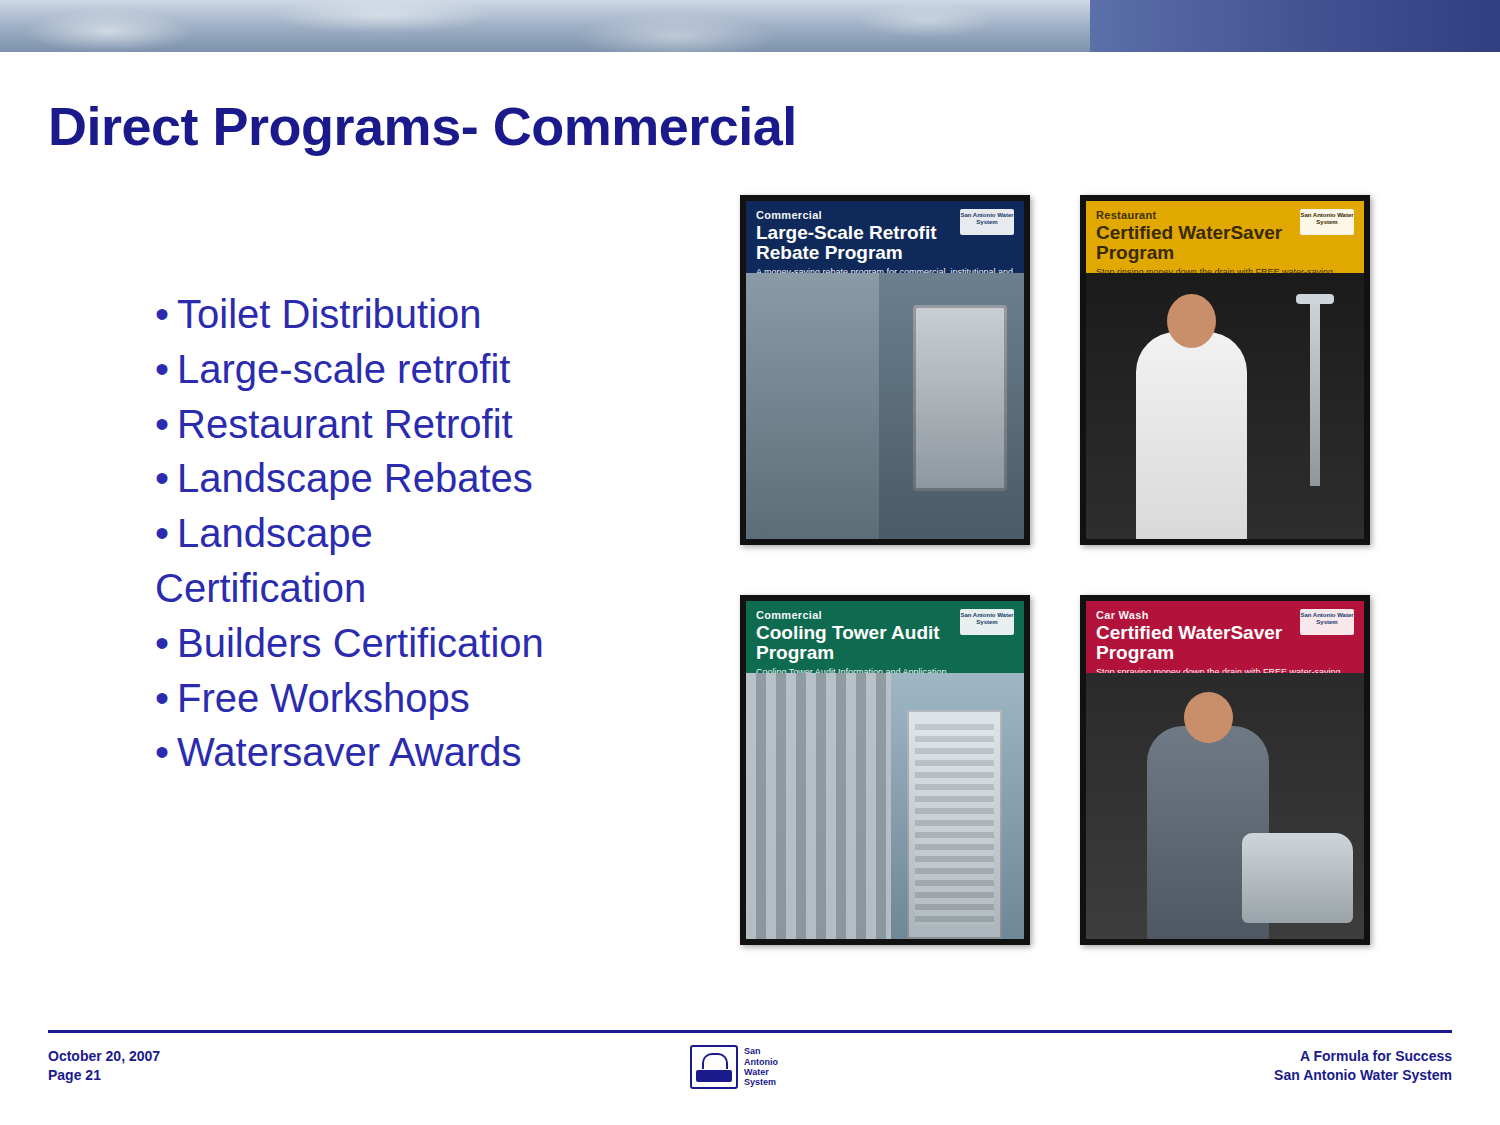Direct Programs- Commercial
•Toilet Distribution
•Large-scale retrofit
•Restaurant Retrofit
•Landscape Rebates
•Landscape
Certification
•Builders Certification
•Free Workshops
•Watersaver Awards
San Antonio Water System
Commercial
Large-Scale Retrofit
Rebate Program
A money-saving rebate program for commercial, institutional and industrial water uses
San Antonio Water System
Restaurant
Certified WaterSaver Program
Stop rinsing money down the drain with FREE water-saving upgrades
San Antonio Water System
Commercial
Cooling Tower Audit Program
Cooling Tower Audit Information and Application
San Antonio Water System
Car Wash
Certified WaterSaver Program
Stop spraying money down the drain with FREE water-saving upgrades
October 20, 2007
Page 21
San
Antonio
Water
System
A Formula for Success
San Antonio Water System